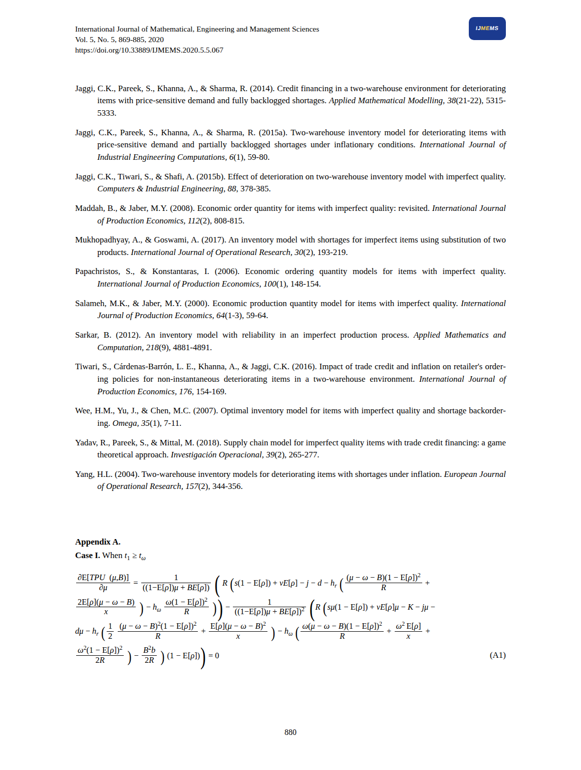International Journal of Mathematical, Engineering and Management Sciences Vol. 5, No. 5, 869-885, 2020 https://doi.org/10.33889/IJMEMS.2020.5.5.067
IJ ME MS
Jaggi, C.K., Pareek, S., Khanna, A., & Sharma, R. (2014). Credit financing in a two-warehouse environment for deteriorating items with price-sensitive demand and fully backlogged shortages. Applied Mathematical Modelling, 38(21-22), 5315-5333.
Jaggi, C.K., Pareek, S., Khanna, A., & Sharma, R. (2015a). Two-warehouse inventory model for deteriorating items with price-sensitive demand and partially backlogged shortages under inflationary conditions. International Journal of Industrial Engineering Computations, 6(1), 59-80.
Jaggi, C.K., Tiwari, S., & Shafi, A. (2015b). Effect of deterioration on two-warehouse inventory model with imperfect quality. Computers & Industrial Engineering, 88, 378-385.
Maddah, B., & Jaber, M.Y. (2008). Economic order quantity for items with imperfect quality: revisited. International Journal of Production Economics, 112(2), 808-815.
Mukhopadhyay, A., & Goswami, A. (2017). An inventory model with shortages for imperfect items using substitution of two products. International Journal of Operational Research, 30(2), 193-219.
Papachristos, S., & Konstantaras, I. (2006). Economic ordering quantity models for items with imperfect quality. International Journal of Production Economics, 100(1), 148-154.
Salameh, M.K., & Jaber, M.Y. (2000). Economic production quantity model for items with imperfect quality. International Journal of Production Economics, 64(1-3), 59-64.
Sarkar, B. (2012). An inventory model with reliability in an imperfect production process. Applied Mathematics and Computation, 218(9), 4881-4891.
Tiwari, S., Cárdenas-Barrón, L. E., Khanna, A., & Jaggi, C.K. (2016). Impact of trade credit and inflation on retailer's ordering policies for non-instantaneous deteriorating items in a two-warehouse environment. International Journal of Production Economics, 176, 154-169.
Wee, H.M., Yu, J., & Chen, M.C. (2007). Optimal inventory model for items with imperfect quality and shortage backordering. Omega, 35(1), 7-11.
Yadav, R., Pareek, S., & Mittal, M. (2018). Supply chain model for imperfect quality items with trade credit financing: a game theoretical approach. Investigación Operacional, 39(2), 265-277.
Yang, H.L. (2004). Two-warehouse inventory models for deteriorating items with shortages under inflation. European Journal of Operational Research, 157(2), 344-356.
Appendix A.
Case I. When t1 ≥ tω
∂E[TPU (μ,B)]∂μ = 1((1−E[ρ])μ + BE[ρ]) ( R (s(1 − E[ρ]) + vE[ρ] − j − d − hr ((μ − ω − B)(1 − E[ρ])2 R +
2E[ρ](μ − ω − B) x ) − hω ω(1 − E[ρ])2 R )) − 1((1−E[ρ])μ + BE[ρ])2 (R (sμ(1 − E[ρ]) + vE[ρ]μ − K − jμ −
dμ − hr (12 (μ − ω − B)2(1 − E[ρ])2 R + E[ρ](μ − ω − B)2 x ) − hω (ω(μ − ω − B)(1 − E[ρ])2 R + ω2 E[ρ] x +
ω2(1 − E[ρ])22R ) − B2b 2R ) (1 − E[ρ])) = 0 (A1)
880